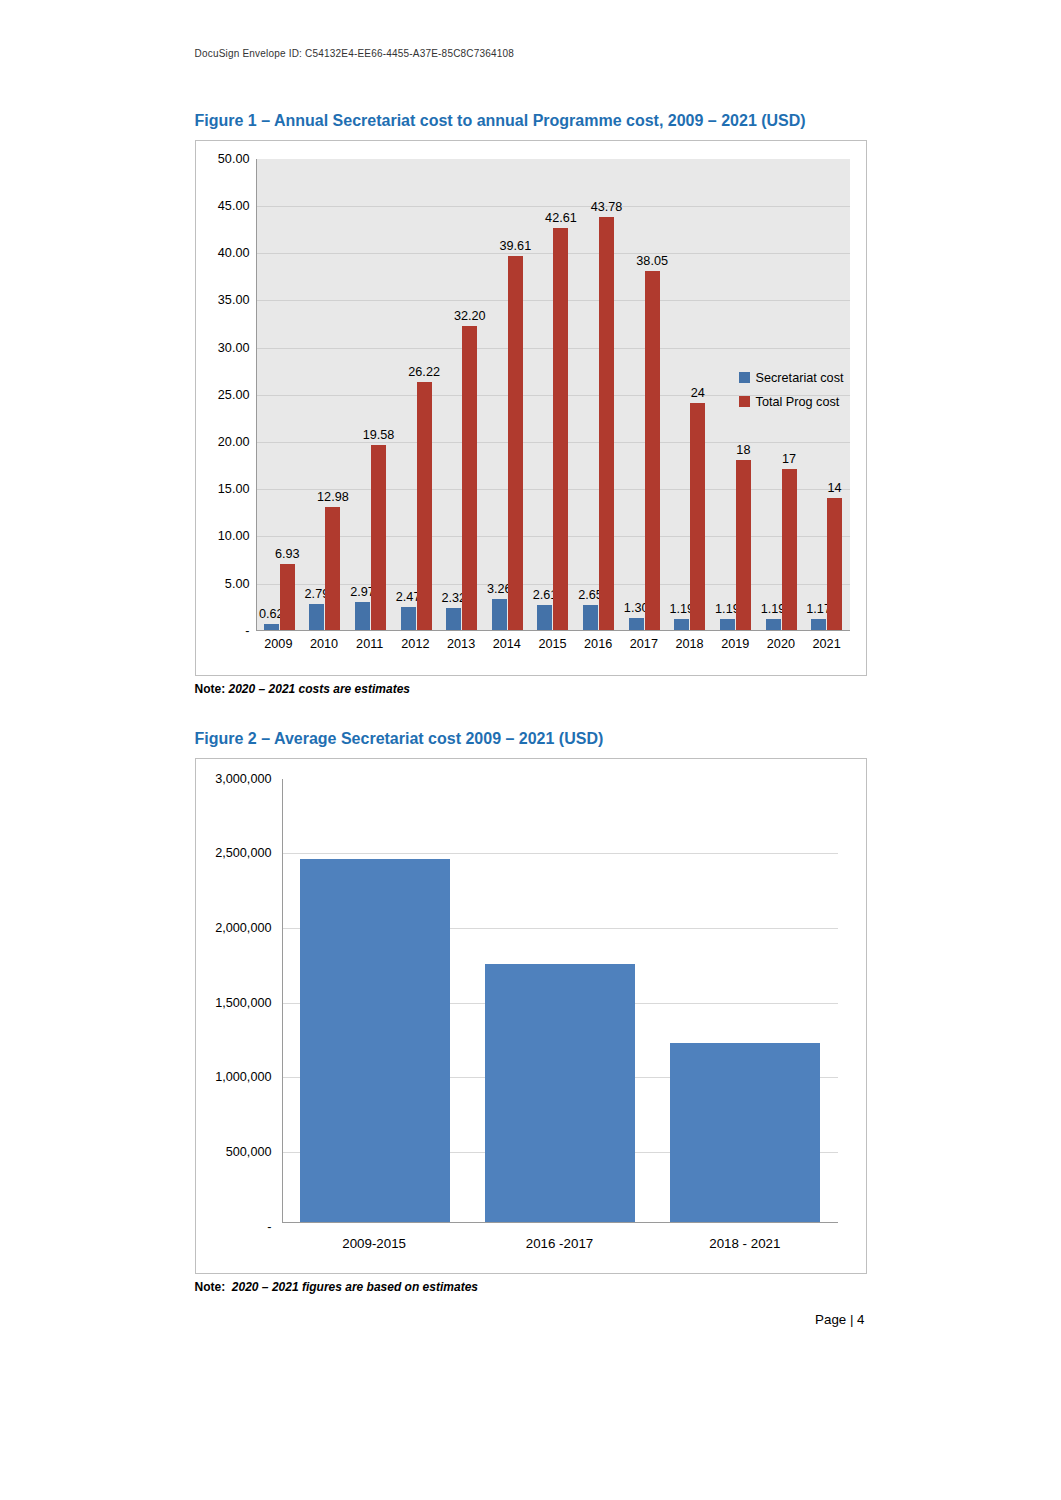DocuSign Envelope ID: C54132E4-EE66-4455-A37E-85C8C7364108
Figure 1 – Annual Secretariat cost to annual Programme cost, 2009 – 2021 (USD)
50.00 45.00 40.00 35.00 30.00 25.00 20.00 15.00 10.00 5.00 -
0.62
6.93
2.79
12.98
2.97
19.58
2.47
26.22
2.32
32.20
3.26
39.61
2.61
42.61
2.65
43.78
1.30
38.05
1.19
24
1.19
18
1.19
17
1.17
14
Secretariat cost
Total Prog cost
20092010201120122013 20142015201620172018 201920202021
Note: 2020 – 2021 costs are estimates
Figure 2 – Average Secretariat cost 2009 – 2021 (USD)
3,000,000 2,500,000 2,000,000 1,500,000 1,000,000 500,000 -
2009-2015 2016 -2017 2018 - 2021
Note: 2020 – 2021 figures are based on estimates
Page | 4